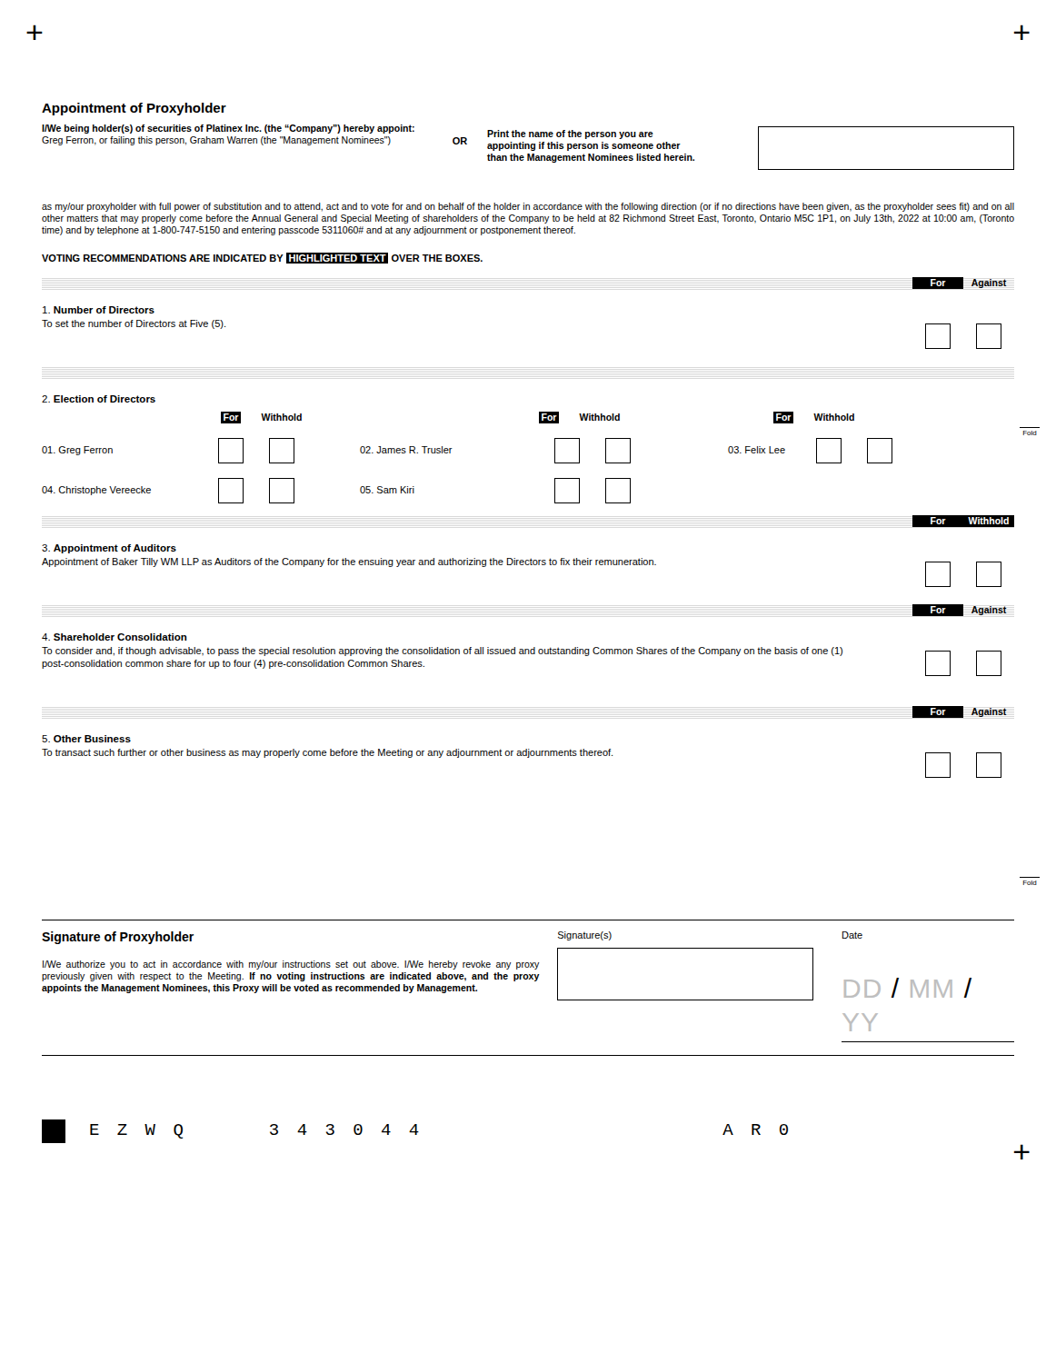+ + +
Fold
Fold
Appointment of Proxyholder
I/We being holder(s) of securities of Platinex Inc. (the “Company”) hereby appoint: Greg Ferron, or failing this person, Graham Warren (the "Management Nominees")
OR
Print the name of the person you are appointing if this person is someone other than the Management Nominees listed herein.
as my/our proxyholder with full power of substitution and to attend, act and to vote for and on behalf of the holder in accordance with the following direction (or if no directions have been given, as the proxyholder sees fit) and on all other matters that may properly come before the Annual General and Special Meeting of shareholders of the Company to be held at 82 Richmond Street East, Toronto, Ontario M5C 1P1, on July 13th, 2022 at 10:00 am, (Toronto time) and by telephone at 1-800-747-5150 and entering passcode 5311060# and at any adjournment or postponement thereof.
VOTING RECOMMENDATIONS ARE INDICATED BY HIGHLIGHTED TEXT OVER THE BOXES.
For Against
1. Number of Directors
To set the number of Directors at Five (5).
2. Election of Directors
For
Withhold
For
Withhold
For
Withhold
01. Greg Ferron
02. James R. Trusler
03. Felix Lee
04. Christophe Vereecke
05. Sam Kiri
For Withhold
3. Appointment of Auditors
Appointment of Baker Tilly WM LLP as Auditors of the Company for the ensuing year and authorizing the Directors to fix their remuneration.
For Against
4. Shareholder Consolidation
To consider and, if though advisable, to pass the special resolution approving the consolidation of all issued and outstanding Common Shares of the Company on the basis of one (1) post-consolidation common share for up to four (4) pre-consolidation Common Shares.
For Against
5. Other Business
To transact such further or other business as may properly come before the Meeting or any adjournment or adjournments thereof.
Signature of Proxyholder
I/We authorize you to act in accordance with my/our instructions set out above. I/We hereby revoke any proxy previously given with respect to the Meeting. If no voting instructions are indicated above, and the proxy appoints the Management Nominees, this Proxy will be voted as recommended by Management.
Signature(s)
Date
DD / MM / YY
E Z W Q
3 4 3 0 4 4
A R 0